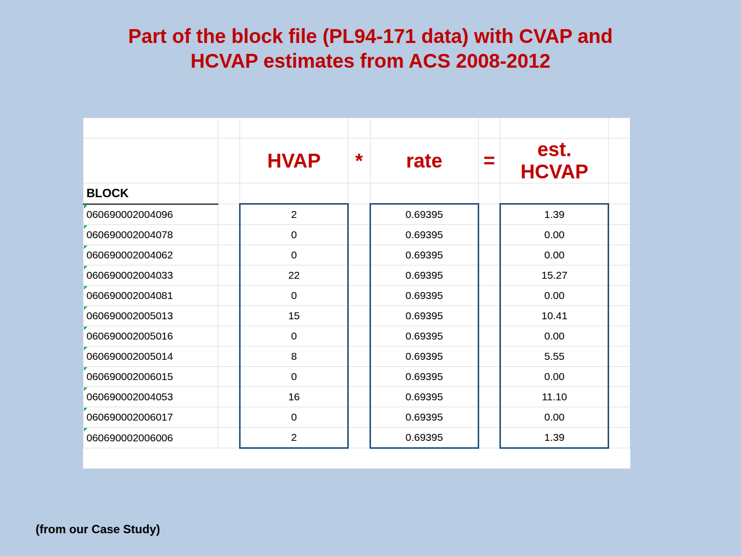Part of the block file (PL94-171 data) with CVAP and
HCVAP estimates from ACS 2008-2012
| | | HVAP | * | rate | = | est. HCVAP | |
| BLOCK | | | | | | | |
| 060690002004096 | | 2 | | 0.69395 | | 1.39 | |
| 060690002004078 | | 0 | | 0.69395 | | 0.00 | |
| 060690002004062 | | 0 | | 0.69395 | | 0.00 | |
| 060690002004033 | | 22 | | 0.69395 | | 15.27 | |
| 060690002004081 | | 0 | | 0.69395 | | 0.00 | |
| 060690002005013 | | 15 | | 0.69395 | | 10.41 | |
| 060690002005016 | | 0 | | 0.69395 | | 0.00 | |
| 060690002005014 | | 8 | | 0.69395 | | 5.55 | |
| 060690002006015 | | 0 | | 0.69395 | | 0.00 | |
| 060690002004053 | | 16 | | 0.69395 | | 11.10 | |
| 060690002006017 | | 0 | | 0.69395 | | 0.00 | |
| 060690002006006 | | 2 | | 0.69395 | | 1.39 | |
(from our Case Study)